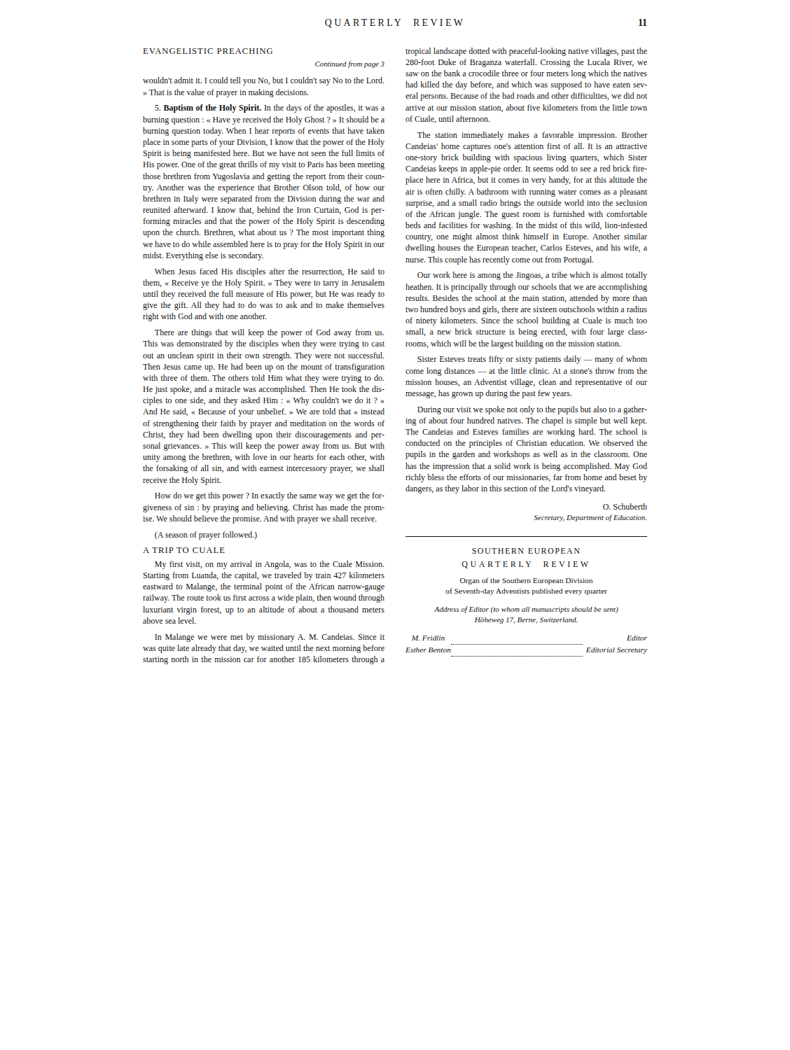QUARTERLY REVIEW 11
EVANGELISTIC PREACHING
Continued from page 3
wouldn't admit it. I could tell you No, but I couldn't say No to the Lord. » That is the value of prayer in making decisions.
5. Baptism of the Holy Spirit. In the days of the apostles, it was a burning question : « Have ye received the Holy Ghost ? » It should be a burning question today. When I hear reports of events that have taken place in some parts of your Division, I know that the power of the Holy Spirit is being manifested here. But we have not seen the full limits of His power. One of the great thrills of my visit to Paris has been meeting those brethren from Yugoslavia and getting the report from their country. Another was the experience that Brother Olson told, of how our brethren in Italy were separated from the Division during the war and reunited afterward. I know that, behind the Iron Curtain, God is performing miracles and that the power of the Holy Spirit is descending upon the church. Brethren, what about us ? The most important thing we have to do while assembled here is to pray for the Holy Spirit in our midst. Everything else is secondary.
When Jesus faced His disciples after the resurrection, He said to them, « Receive ye the Holy Spirit. » They were to tarry in Jerusalem until they received the full measure of His power, but He was ready to give the gift. All they had to do was to ask and to make themselves right with God and with one another.
There are things that will keep the power of God away from us. This was demonstrated by the disciples when they were trying to cast out an unclean spirit in their own strength. They were not successful. Then Jesus came up. He had been up on the mount of transfiguration with three of them. The others told Him what they were trying to do. He just spoke, and a miracle was accomplished. Then He took the disciples to one side, and they asked Him : « Why couldn't we do it ? » And He said, « Because of your unbelief. » We are told that « instead of strengthening their faith by prayer and meditation on the words of Christ, they had been dwelling upon their discouragements and personal grievances. » This will keep the power away from us. But with unity among the brethren, with love in our hearts for each other, with the forsaking of all sin, and with earnest intercessory prayer, we shall receive the Holy Spirit.
How do we get this power ? In exactly the same way we get the forgiveness of sin : by praying and believing. Christ has made the promise. We should believe the promise. And with prayer we shall receive.
(A season of prayer followed.)
A TRIP TO CUALE
My first visit, on my arrival in Angola, was to the Cuale Mission. Starting from Luanda, the capital, we traveled by train 427 kilometers eastward to Malange, the terminal point of the African narrow-gauge railway. The route took us first across a wide plain, then wound through luxuriant virgin forest, up to an altitude of about a thousand meters above sea level.
In Malange we were met by missionary A. M. Candeias. Since it was quite late already that day, we waited until the next morning before starting north in the mission car for another 185 kilometers through a tropical landscape dotted with peaceful-looking native villages, past the 280-foot Duke of Braganza waterfall. Crossing the Lucala River, we saw on the bank a crocodile three or four meters long which the natives had killed the day before, and which was supposed to have eaten several persons. Because of the bad roads and other difficulties, we did not arrive at our mission station, about five kilometers from the little town of Cuale, until afternoon.
The station immediately makes a favorable impression. Brother Candeias' home captures one's attention first of all. It is an attractive one-story brick building with spacious living quarters, which Sister Candeias keeps in apple-pie order. It seems odd to see a red brick fireplace here in Africa, but it comes in very handy, for at this altitude the air is often chilly. A bathroom with running water comes as a pleasant surprise, and a small radio brings the outside world into the seclusion of the African jungle. The guest room is furnished with comfortable beds and facilities for washing. In the midst of this wild, lion-infested country, one might almost think himself in Europe. Another similar dwelling houses the European teacher, Carlos Esteves, and his wife, a nurse. This couple has recently come out from Portugal.
Our work here is among the Jingoas, a tribe which is almost totally heathen. It is principally through our schools that we are accomplishing results. Besides the school at the main station, attended by more than two hundred boys and girls, there are sixteen outschools within a radius of ninety kilometers. Since the school building at Cuale is much too small, a new brick structure is being erected, with four large classrooms, which will be the largest building on the mission station.
Sister Esteves treats fifty or sixty patients daily — many of whom come long distances — at the little clinic. At a stone's throw from the mission houses, an Adventist village, clean and representative of our message, has grown up during the past few years.
During our visit we spoke not only to the pupils but also to a gathering of about four hundred natives. The chapel is simple but well kept. The Candeias and Esteves families are working hard. The school is conducted on the principles of Christian education. We observed the pupils in the garden and workshops as well as in the classroom. One has the impression that a solid work is being accomplished. May God richly bless the efforts of our missionaries, far from home and beset by dangers, as they labor in this section of the Lord's vineyard.
O. Schuberth Secretary, Department of Education.
SOUTHERN EUROPEAN
QUARTERLY REVIEW
Organ of the Southern European Division
of Seventh-day Adventists published every quarter
Address of Editor (to whom all manuscripts should be sent)
Höheweg 17, Berne, Switzerland.
| M. Fridlin | | Editor |
| Esther Benton | | Editorial Secretary |